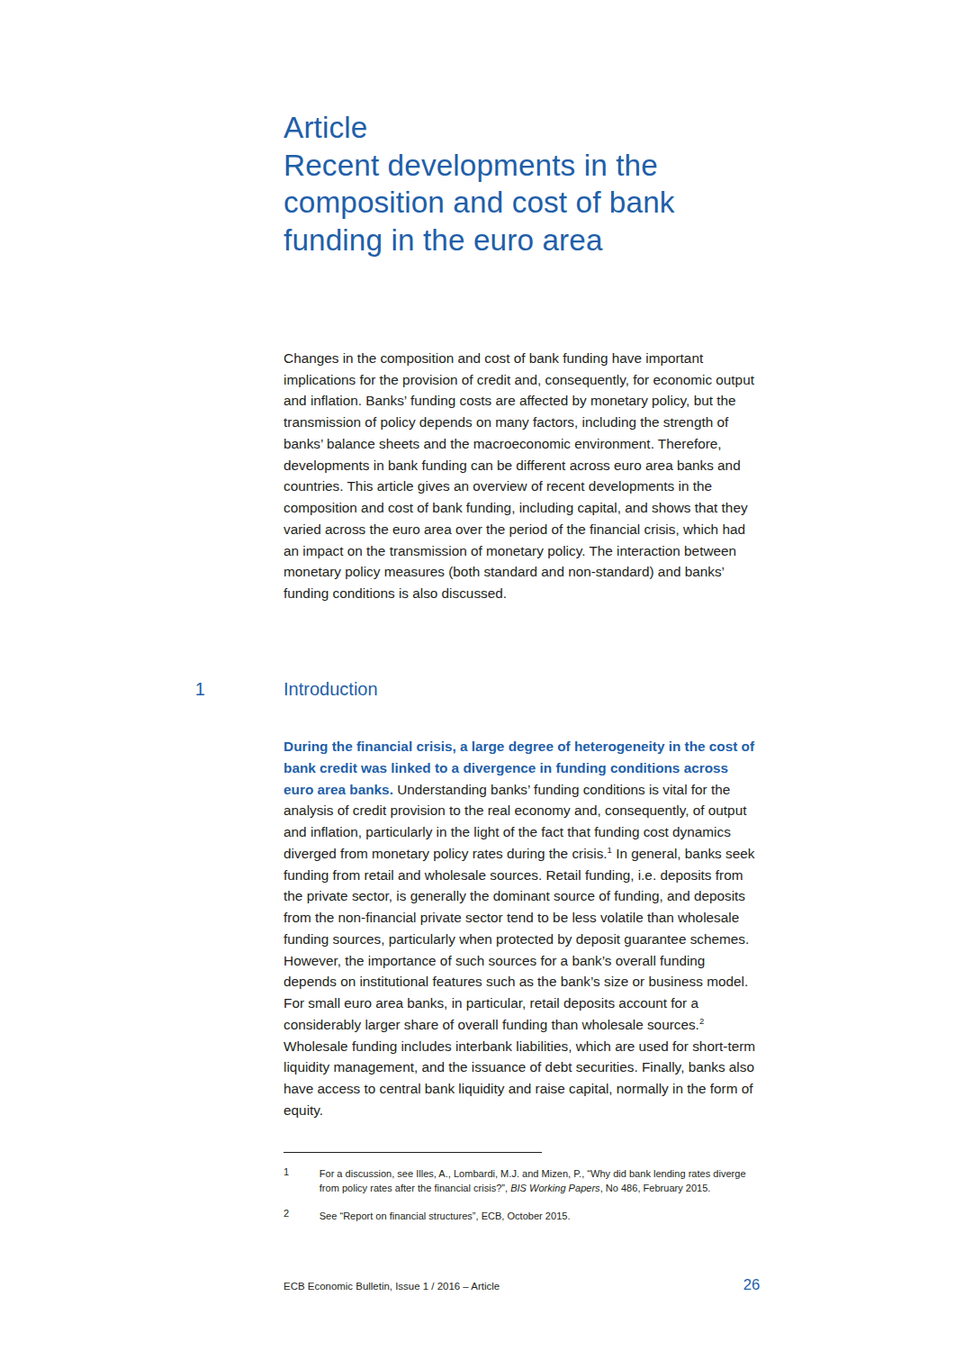Article Recent developments in the composition and cost of bank funding in the euro area
Changes in the composition and cost of bank funding have important implications for the provision of credit and, consequently, for economic output and inflation. Banks’ funding costs are affected by monetary policy, but the transmission of policy depends on many factors, including the strength of banks’ balance sheets and the macroeconomic environment. Therefore, developments in bank funding can be different across euro area banks and countries. This article gives an overview of recent developments in the composition and cost of bank funding, including capital, and shows that they varied across the euro area over the period of the financial crisis, which had an impact on the transmission of monetary policy. The interaction between monetary policy measures (both standard and non-standard) and banks’ funding conditions is also discussed.
1
Introduction
During the financial crisis, a large degree of heterogeneity in the cost of bank credit was linked to a divergence in funding conditions across euro area banks. Understanding banks’ funding conditions is vital for the analysis of credit provision to the real economy and, consequently, of output and inflation, particularly in the light of the fact that funding cost dynamics diverged from monetary policy rates during the crisis.1 In general, banks seek funding from retail and wholesale sources. Retail funding, i.e. deposits from the private sector, is generally the dominant source of funding, and deposits from the non-financial private sector tend to be less volatile than wholesale funding sources, particularly when protected by deposit guarantee schemes. However, the importance of such sources for a bank’s overall funding depends on institutional features such as the bank’s size or business model. For small euro area banks, in particular, retail deposits account for a considerably larger share of overall funding than wholesale sources.2 Wholesale funding includes interbank liabilities, which are used for short-term liquidity management, and the issuance of debt securities. Finally, banks also have access to central bank liquidity and raise capital, normally in the form of equity.
1
For a discussion, see Illes, A., Lombardi, M.J. and Mizen, P., “Why did bank lending rates diverge from policy rates after the financial crisis?”, BIS Working Papers, No 486, February 2015.
2
See “Report on financial structures”, ECB, October 2015.
ECB Economic Bulletin, Issue 1 / 2016 – Article 26